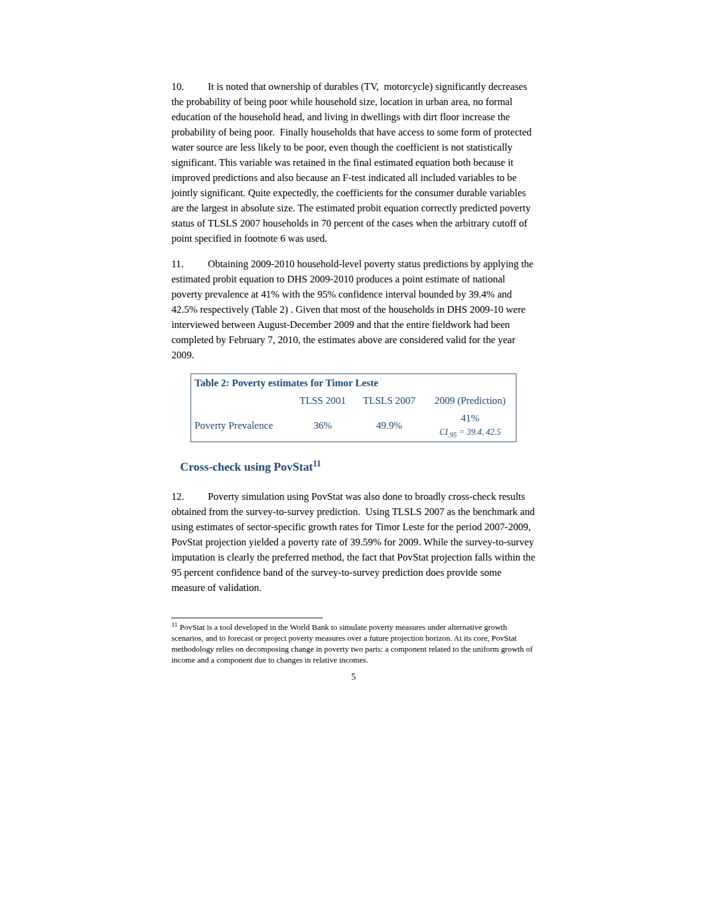10. It is noted that ownership of durables (TV, motorcycle) significantly decreases the probability of being poor while household size, location in urban area, no formal education of the household head, and living in dwellings with dirt floor increase the probability of being poor. Finally households that have access to some form of protected water source are less likely to be poor, even though the coefficient is not statistically significant. This variable was retained in the final estimated equation both because it improved predictions and also because an F-test indicated all included variables to be jointly significant. Quite expectedly, the coefficients for the consumer durable variables are the largest in absolute size. The estimated probit equation correctly predicted poverty status of TLSLS 2007 households in 70 percent of the cases when the arbitrary cutoff of point specified in footnote 6 was used.
11. Obtaining 2009-2010 household-level poverty status predictions by applying the estimated probit equation to DHS 2009-2010 produces a point estimate of national poverty prevalence at 41% with the 95% confidence interval bounded by 39.4% and 42.5% respectively (Table 2) . Given that most of the households in DHS 2009-10 were interviewed between August-December 2009 and that the entire fieldwork had been completed by February 7, 2010, the estimates above are considered valid for the year 2009.
| Table 2: Poverty estimates for Timor Leste |
| | TLSS 2001 | TLSLS 2007 | 2009 (Prediction) |
| Poverty Prevalence | 36% | 49.9% | 41% CI .95 = 39.4, 42.5 |
Cross-check using PovStat11
12. Poverty simulation using PovStat was also done to broadly cross-check results obtained from the survey-to-survey prediction. Using TLSLS 2007 as the benchmark and using estimates of sector-specific growth rates for Timor Leste for the period 2007-2009, PovStat projection yielded a poverty rate of 39.59% for 2009. While the survey-to-survey imputation is clearly the preferred method, the fact that PovStat projection falls within the 95 percent confidence band of the survey-to-survey prediction does provide some measure of validation.
11 PovStat is a tool developed in the World Bank to simulate poverty measures under alternative growth scenarios, and to forecast or project poverty measures over a future projection horizon. At its core, PovStat methodology relies on decomposing change in poverty two parts: a component related to the uniform growth of income and a component due to changes in relative incomes.
5